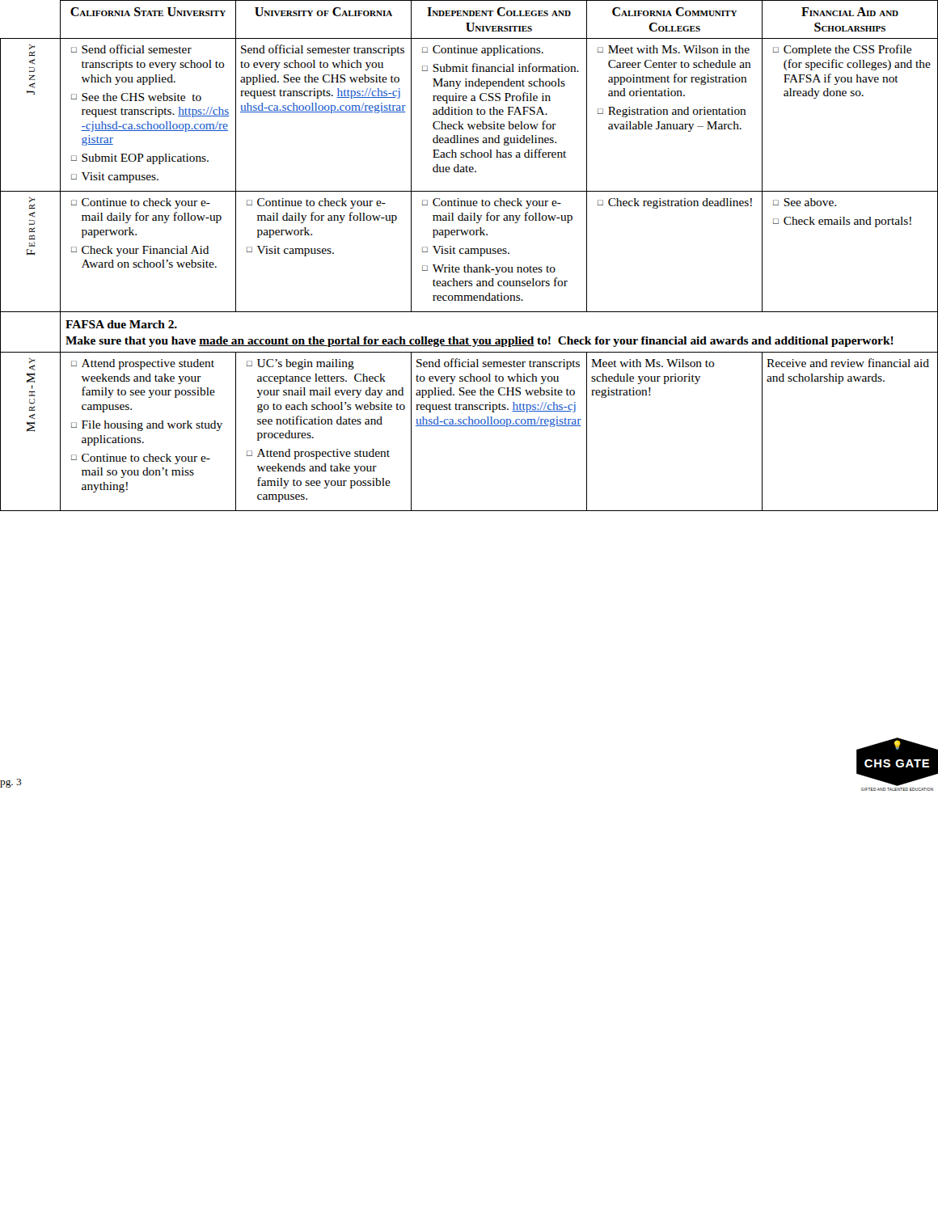| | California State University | University of California | Independent Colleges and Universities | California Community Colleges | Financial Aid and Scholarships |
| --- | --- | --- | --- | --- | --- |
| January | Send official semester transcripts to every school to which you applied. See the CHS website to request transcripts. https://chs-cjuhsd-ca.schoolloop.com/registrar Submit EOP applications. Visit campuses. | Send official semester transcripts to every school to which you applied. See the CHS website to request transcripts. https://chs-cjuhsd-ca.schoolloop.com/registrar | Continue applications. Submit financial information. Many independent schools require a CSS Profile in addition to the FAFSA. Check website below for deadlines and guidelines. Each school has a different due date. | Meet with Ms. Wilson in the Career Center to schedule an appointment for registration and orientation. Registration and orientation available January – March. | Complete the CSS Profile (for specific colleges) and the FAFSA if you have not already done so. |
| February | Continue to check your e-mail daily for any follow-up paperwork. Check your Financial Aid Award on school’s website. | Continue to check your e-mail daily for any follow-up paperwork. Visit campuses. | Continue to check your e-mail daily for any follow-up paperwork. Visit campuses. Write thank-you notes to teachers and counselors for recommendations. | Check registration deadlines! | See above. Check emails and portals! |
| | FAFSA due March 2. Make sure that you have made an account on the portal for each college that you applied to! Check for your financial aid awards and additional paperwork! |
| March-May | Attend prospective student weekends and take your family to see your possible campuses. File housing and work study applications. Continue to check your e-mail so you don’t miss anything! | UC’s begin mailing acceptance letters. Check your snail mail every day and go to each school’s website to see notification dates and procedures. Attend prospective student weekends and take your family to see your possible campuses. | Send official semester transcripts to every school to which you applied. See the CHS website to request transcripts. https://chs-cjuhsd-ca.schoolloop.com/registrar | Meet with Ms. Wilson to schedule your priority registration! | Receive and review financial aid and scholarship awards. |
pg. 3
💡 CHS GATE
Gifted and Talented Education